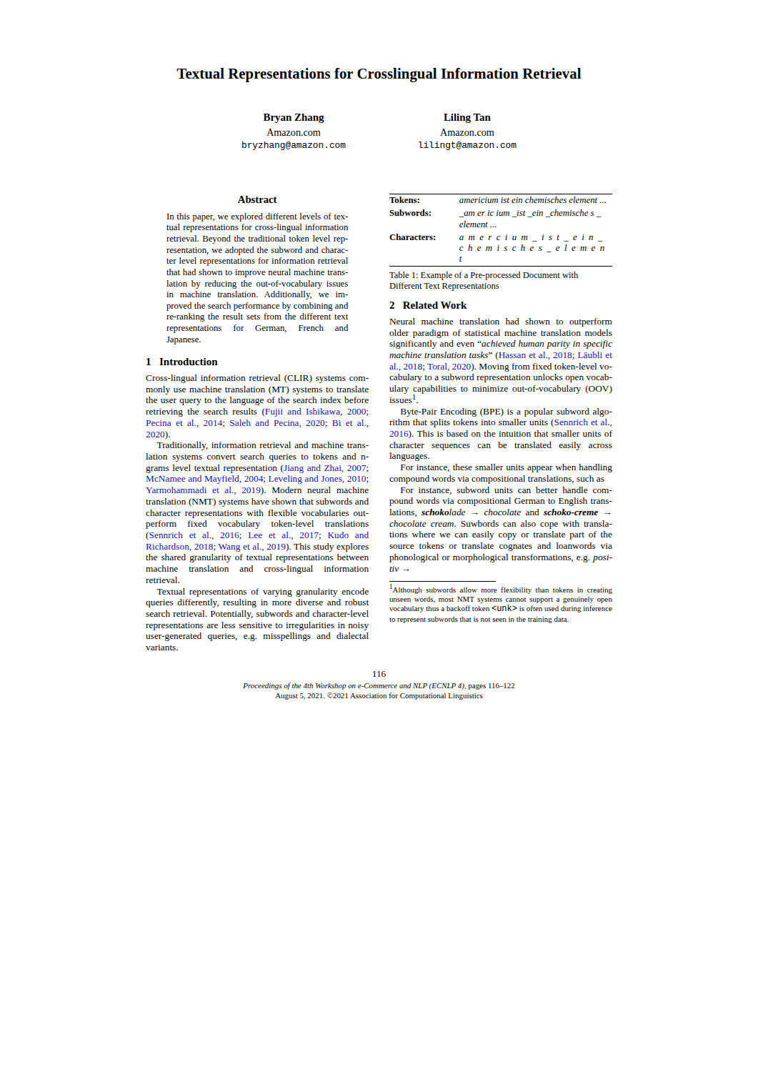Textual Representations for Crosslingual Information Retrieval
Bryan Zhang
Amazon.com
bryzhang@amazon.com
Liling Tan
Amazon.com
lilingt@amazon.com
Abstract
In this paper, we explored different levels of textual representations for cross-lingual information retrieval. Beyond the traditional token level representation, we adopted the subword and character level representations for information retrieval that had shown to improve neural machine translation by reducing the out-of-vocabulary issues in machine translation. Additionally, we improved the search performance by combining and re-ranking the result sets from the different text representations for German, French and Japanese.
1 Introduction
Cross-lingual information retrieval (CLIR) systems commonly use machine translation (MT) systems to translate the user query to the language of the search index before retrieving the search results (Fujii and Ishikawa, 2000; Pecina et al., 2014; Saleh and Pecina, 2020; Bi et al., 2020).
Traditionally, information retrieval and machine translation systems convert search queries to tokens and n-grams level textual representation (Jiang and Zhai, 2007; McNamee and Mayfield, 2004; Leveling and Jones, 2010; Yarmohammadi et al., 2019). Modern neural machine translation (NMT) systems have shown that subwords and character representations with flexible vocabularies outperform fixed vocabulary token-level translations (Sennrich et al., 2016; Lee et al., 2017; Kudo and Richardson, 2018; Wang et al., 2019). This study explores the shared granularity of textual representations between machine translation and cross-lingual information retrieval.
Textual representations of varying granularity encode queries differently, resulting in more diverse and robust search retrieval. Potentially, subwords and character-level representations are less sensitive to irregularities in noisy user-generated queries, e.g. misspellings and dialectal variants.
| Tokens: | americium ist ein chemisches element ... |
| Subwords: | _am er ic ium _ist _ein _chemische s _ element ... |
| Characters: | a m e r c i u m _ i s t _ e i n _ c h e m i s c h e s _ e l e m e n t |
Table 1: Example of a Pre-processed Document with Different Text Representations
2 Related Work
Neural machine translation had shown to outperform older paradigm of statistical machine translation models significantly and even “achieved human parity in specific machine translation tasks” (Hassan et al., 2018; Läubli et al., 2018; Toral, 2020). Moving from fixed token-level vocabulary to a subword representation unlocks open vocabulary capabilities to minimize out-of-vocabulary (OOV) issues1.
Byte-Pair Encoding (BPE) is a popular subword algorithm that splits tokens into smaller units (Sennrich et al., 2016). This is based on the intuition that smaller units of character sequences can be translated easily across languages.
For instance, these smaller units appear when handling compound words via compositional translations, such as
For instance, subword units can better handle compound words via compositional German to English translations, schoko lade → chocolate and schoko-creme → chocolate cream. Suwbords can also cope with translations where we can easily copy or translate part of the source tokens or translate cognates and loanwords via phonological or morphological transformations, e.g. positiv →
1Although subwords allow more flexibility than tokens in creating unseen words, most NMT systems cannot support a genuinely open vocabulary thus a backoff token <unk> is often used during inference to represent subwords that is not seen in the training data.
116
Proceedings of the 4th Workshop on e-Commerce and NLP (ECNLP 4), pages 116–122
August 5, 2021. ©2021 Association for Computational Linguistics